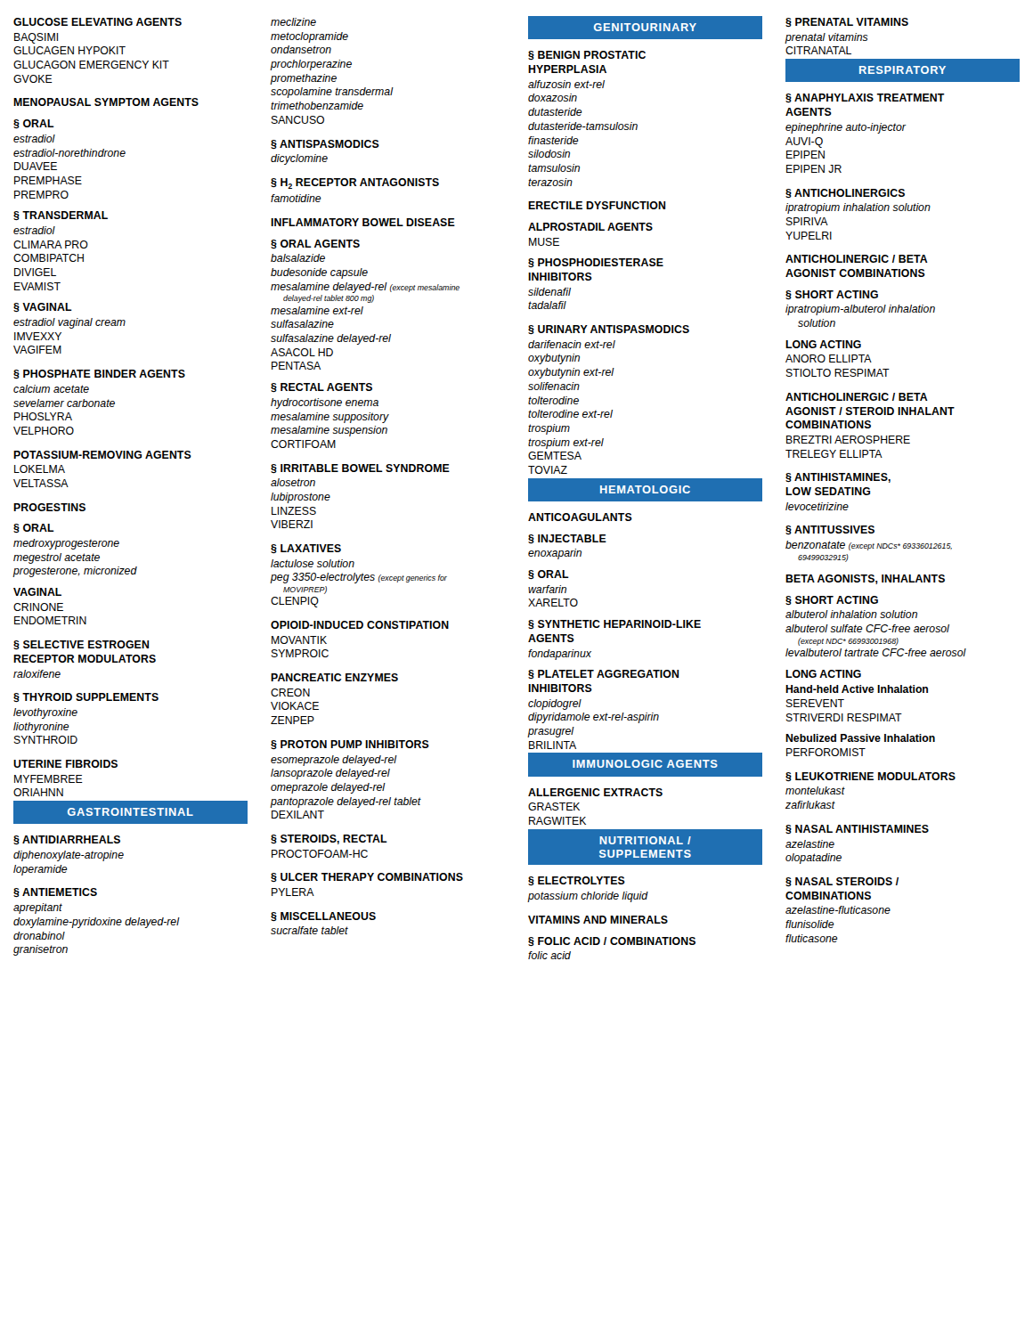Glucose Elevating Agents
BAQSIMI
GLUCAGEN HYPOKIT
GLUCAGON EMERGENCY KIT
GVOKE
Menopausal Symptom Agents
§ Oral
estradiol
estradiol-norethindrone
DUAVEE
PREMPHASE
PREMPRO
§ Transdermal
estradiol
CLIMARA PRO
COMBIPATCH
DIVIGEL
EVAMIST
§ Vaginal
estradiol vaginal cream
IMVEXXY
VAGIFEM
§ Phosphate Binder Agents
calcium acetate
sevelamer carbonate
PHOSLYRA
VELPHORO
Potassium-Removing Agents
LOKELMA
VELTASSA
Progestins
§ Oral
medroxyprogesterone
megestrol acetate
progesterone, micronized
Vaginal
CRINONE
ENDOMETRIN
§ Selective Estrogen
Receptor Modulators
raloxifene
§ Thyroid Supplements
levothyroxine
liothyronine
SYNTHROID
Uterine Fibroids
MYFEMBREE
ORIAHNN
Gastrointestinal
§ Antidiarrheals
diphenoxylate-atropine
loperamide
§ Antiemetics
aprepitant
doxylamine-pyridoxine delayed-rel
dronabinol
granisetron
meclizine
metoclopramide
ondansetron
prochlorperazine
promethazine
scopolamine transdermal
trimethobenzamide
SANCUSO
§ Antispasmodics
dicyclomine
§ H2 Receptor Antagonists
famotidine
Inflammatory Bowel Disease
§ Oral Agents
balsalazide
budesonide capsule
mesalamine delayed-rel (except mesalamine delayed-rel tablet 800 mg)
mesalamine ext-rel
sulfasalazine
sulfasalazine delayed-rel
ASACOL HD
PENTASA
§ Rectal Agents
hydrocortisone enema
mesalamine suppository
mesalamine suspension
CORTIFOAM
§ Irritable Bowel Syndrome
alosetron
lubiprostone
LINZESS
VIBERZI
§ Laxatives
lactulose solution
peg 3350-electrolytes (except generics for MOVIPREP)
CLENPIQ
Opioid-Induced Constipation
MOVANTIK
SYMPROIC
Pancreatic Enzymes
CREON
VIOKACE
ZENPEP
§ Proton Pump Inhibitors
esomeprazole delayed-rel
lansoprazole delayed-rel
omeprazole delayed-rel
pantoprazole delayed-rel tablet
DEXILANT
§ Steroids, Rectal
PROCTOFOAM-HC
§ Ulcer Therapy Combinations
PYLERA
§ Miscellaneous
sucralfate tablet
Genitourinary
§ Benign Prostatic
Hyperplasia
alfuzosin ext-rel
doxazosin
dutasteride
dutasteride-tamsulosin
finasteride
silodosin
tamsulosin
terazosin
Erectile Dysfunction
Alprostadil Agents
MUSE
§ Phosphodiesterase
Inhibitors
sildenafil
tadalafil
§ Urinary Antispasmodics
darifenacin ext-rel
oxybutynin
oxybutynin ext-rel
solifenacin
tolterodine
tolterodine ext-rel
trospium
trospium ext-rel
GEMTESA
TOVIAZ
Hematologic
Anticoagulants
§ Injectable
enoxaparin
§ Oral
warfarin
XARELTO
§ Synthetic Heparinoid-Like
Agents
fondaparinux
§ Platelet Aggregation
Inhibitors
clopidogrel
dipyridamole ext-rel-aspirin
prasugrel
BRILINTA
Immunologic Agents
Allergenic Extracts
GRASTEK
RAGWITEK
Nutritional /
Supplements
§ Electrolytes
potassium chloride liquid
Vitamins and Minerals
§ Folic Acid / Combinations
folic acid
§ Prenatal Vitamins
prenatal vitamins
CITRANATAL
Respiratory
§ Anaphylaxis Treatment
Agents
epinephrine auto-injector
AUVI-Q
EPIPEN
EPIPEN JR
§ Anticholinergics
ipratropium inhalation solution
SPIRIVA
YUPELRI
Anticholinergic / Beta
Agonist Combinations
§ Short Acting
ipratropium-albuterol inhalation
solution
Long Acting
ANORO ELLIPTA
STIOLTO RESPIMAT
Anticholinergic / Beta
Agonist / Steroid Inhalant
Combinations
BREZTRI AEROSPHERE
TRELEGY ELLIPTA
§ Antihistamines,
Low Sedating
levocetirizine
§ Antitussives
benzonatate (except NDCs* 69336012615, 69499032915)
Beta Agonists, Inhalants
§ Short Acting
albuterol inhalation solution
albuterol sulfate CFC-free aerosol (except NDC* 66993001968)
levalbuterol tartrate CFC-free aerosol
Long Acting
Hand-held Active Inhalation
SEREVENT
STRIVERDI RESPIMAT
Nebulized Passive Inhalation
PERFOROMIST
§ Leukotriene Modulators
montelukast
zafirlukast
§ Nasal Antihistamines
azelastine
olopatadine
§ Nasal Steroids /
Combinations
azelastine-fluticasone
flunisolide
fluticasone